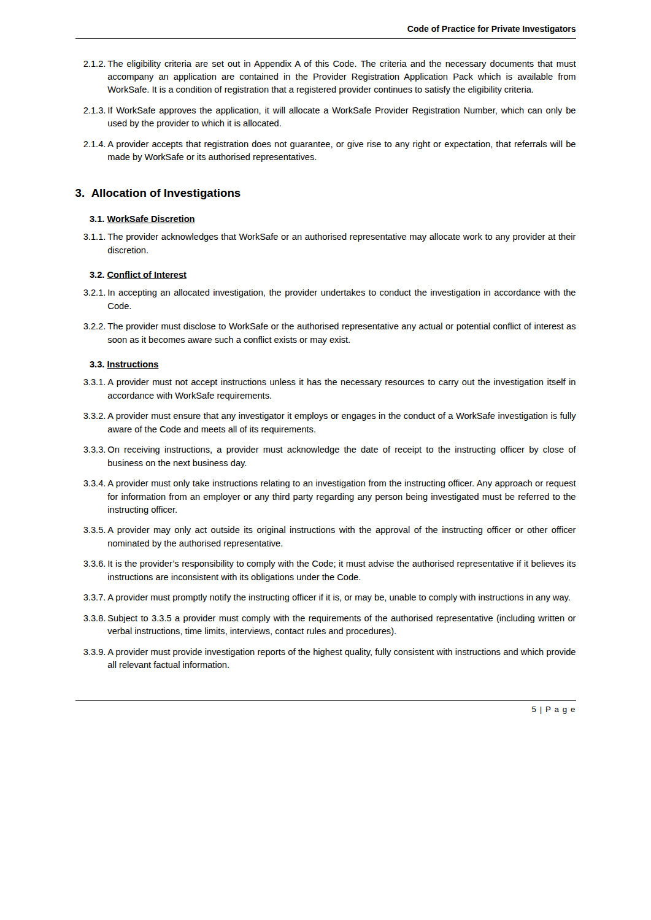Code of Practice for Private Investigators
2.1.2. The eligibility criteria are set out in Appendix A of this Code. The criteria and the necessary documents that must accompany an application are contained in the Provider Registration Application Pack which is available from WorkSafe. It is a condition of registration that a registered provider continues to satisfy the eligibility criteria.
2.1.3. If WorkSafe approves the application, it will allocate a WorkSafe Provider Registration Number, which can only be used by the provider to which it is allocated.
2.1.4. A provider accepts that registration does not guarantee, or give rise to any right or expectation, that referrals will be made by WorkSafe or its authorised representatives.
3. Allocation of Investigations
3.1. WorkSafe Discretion
3.1.1. The provider acknowledges that WorkSafe or an authorised representative may allocate work to any provider at their discretion.
3.2. Conflict of Interest
3.2.1. In accepting an allocated investigation, the provider undertakes to conduct the investigation in accordance with the Code.
3.2.2. The provider must disclose to WorkSafe or the authorised representative any actual or potential conflict of interest as soon as it becomes aware such a conflict exists or may exist.
3.3. Instructions
3.3.1. A provider must not accept instructions unless it has the necessary resources to carry out the investigation itself in accordance with WorkSafe requirements.
3.3.2. A provider must ensure that any investigator it employs or engages in the conduct of a WorkSafe investigation is fully aware of the Code and meets all of its requirements.
3.3.3. On receiving instructions, a provider must acknowledge the date of receipt to the instructing officer by close of business on the next business day.
3.3.4. A provider must only take instructions relating to an investigation from the instructing officer. Any approach or request for information from an employer or any third party regarding any person being investigated must be referred to the instructing officer.
3.3.5. A provider may only act outside its original instructions with the approval of the instructing officer or other officer nominated by the authorised representative.
3.3.6. It is the provider’s responsibility to comply with the Code; it must advise the authorised representative if it believes its instructions are inconsistent with its obligations under the Code.
3.3.7. A provider must promptly notify the instructing officer if it is, or may be, unable to comply with instructions in any way.
3.3.8. Subject to 3.3.5 a provider must comply with the requirements of the authorised representative (including written or verbal instructions, time limits, interviews, contact rules and procedures).
3.3.9. A provider must provide investigation reports of the highest quality, fully consistent with instructions and which provide all relevant factual information.
5 | P a g e